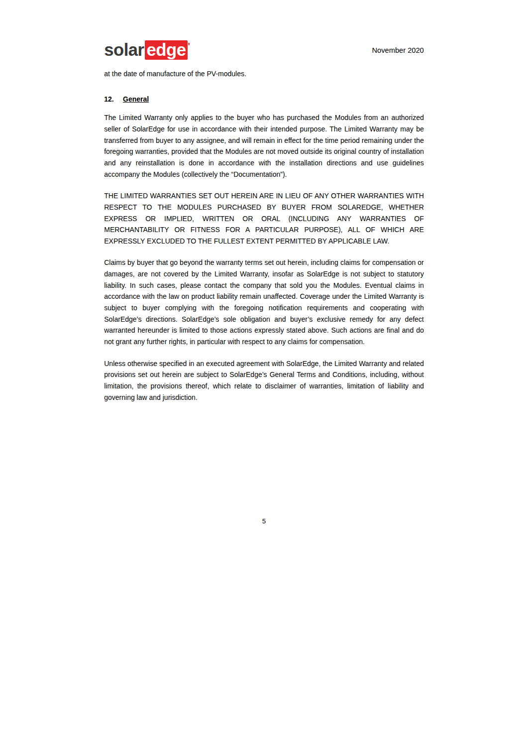solar edge'
November 2020
at the date of manufacture of the PV-modules.
12. General
The Limited Warranty only applies to the buyer who has purchased the Modules from an authorized seller of SolarEdge for use in accordance with their intended purpose. The Limited Warranty may be transferred from buyer to any assignee, and will remain in effect for the time period remaining under the foregoing warranties, provided that the Modules are not moved outside its original country of installation and any reinstallation is done in accordance with the installation directions and use guidelines accompany the Modules (collectively the “Documentation”).
THE LIMITED WARRANTIES SET OUT HEREIN ARE IN LIEU OF ANY OTHER WARRANTIES WITH RESPECT TO THE MODULES PURCHASED BY BUYER FROM SOLAREDGE, WHETHER EXPRESS OR IMPLIED, WRITTEN OR ORAL (INCLUDING ANY WARRANTIES OF MERCHANTABILITY OR FITNESS FOR A PARTICULAR PURPOSE), ALL OF WHICH ARE EXPRESSLY EXCLUDED TO THE FULLEST EXTENT PERMITTED BY APPLICABLE LAW.
Claims by buyer that go beyond the warranty terms set out herein, including claims for compensation or damages, are not covered by the Limited Warranty, insofar as SolarEdge is not subject to statutory liability. In such cases, please contact the company that sold you the Modules. Eventual claims in accordance with the law on product liability remain unaffected. Coverage under the Limited Warranty is subject to buyer complying with the foregoing notification requirements and cooperating with SolarEdge’s directions. SolarEdge’s sole obligation and buyer’s exclusive remedy for any defect warranted hereunder is limited to those actions expressly stated above. Such actions are final and do not grant any further rights, in particular with respect to any claims for compensation.
Unless otherwise specified in an executed agreement with SolarEdge, the Limited Warranty and related provisions set out herein are subject to SolarEdge’s General Terms and Conditions, including, without limitation, the provisions thereof, which relate to disclaimer of warranties, limitation of liability and governing law and jurisdiction.
5